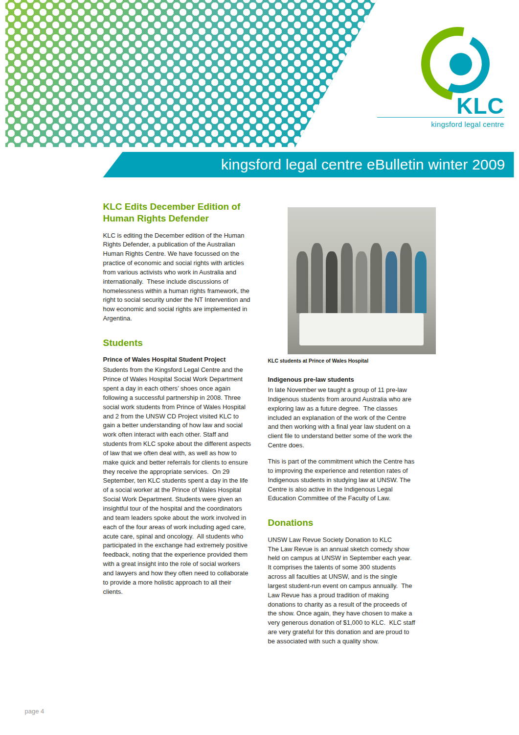KLC
kingsford legal centre
kingsford legal centre eBulletin winter 2009
KLC Edits December Edition of Human Rights Defender
KLC is editing the December edition of the Human Rights Defender, a publication of the Australian Human Rights Centre. We have focussed on the practice of economic and social rights with articles from various activists who work in Australia and internationally. These include discussions of homelessness within a human rights framework, the right to social security under the NT Intervention and how economic and social rights are implemented in Argentina.
Students
Prince of Wales Hospital Student Project
Students from the Kingsford Legal Centre and the Prince of Wales Hospital Social Work Department spent a day in each others’ shoes once again following a successful partnership in 2008. Three social work students from Prince of Wales Hospital and 2 from the UNSW CD Project visited KLC to gain a better understanding of how law and social work often interact with each other. Staff and students from KLC spoke about the different aspects of law that we often deal with, as well as how to make quick and better referrals for clients to ensure they receive the appropriate services. On 29 September, ten KLC students spent a day in the life of a social worker at the Prince of Wales Hospital Social Work Department. Students were given an insightful tour of the hospital and the coordinators and team leaders spoke about the work involved in each of the four areas of work including aged care, acute care, spinal and oncology. All students who participated in the exchange had extremely positive feedback, noting that the experience provided them with a great insight into the role of social workers and lawyers and how they often need to collaborate to provide a more holistic approach to all their clients.
KLC students at Prince of Wales Hospital
Indigenous pre-law students
In late November we taught a group of 11 pre-law Indigenous students from around Australia who are exploring law as a future degree. The classes included an explanation of the work of the Centre and then working with a final year law student on a client file to understand better some of the work the Centre does.
This is part of the commitment which the Centre has to improving the experience and retention rates of Indigenous students in studying law at UNSW. The Centre is also active in the Indigenous Legal Education Committee of the Faculty of Law.
Donations
UNSW Law Revue Society Donation to KLC
The Law Revue is an annual sketch comedy show held on campus at UNSW in September each year. It comprises the talents of some 300 students across all faculties at UNSW, and is the single largest student-run event on campus annually. The Law Revue has a proud tradition of making donations to charity as a result of the proceeds of the show. Once again, they have chosen to make a very generous donation of $1,000 to KLC. KLC staff are very grateful for this donation and are proud to be associated with such a quality show.
page 4